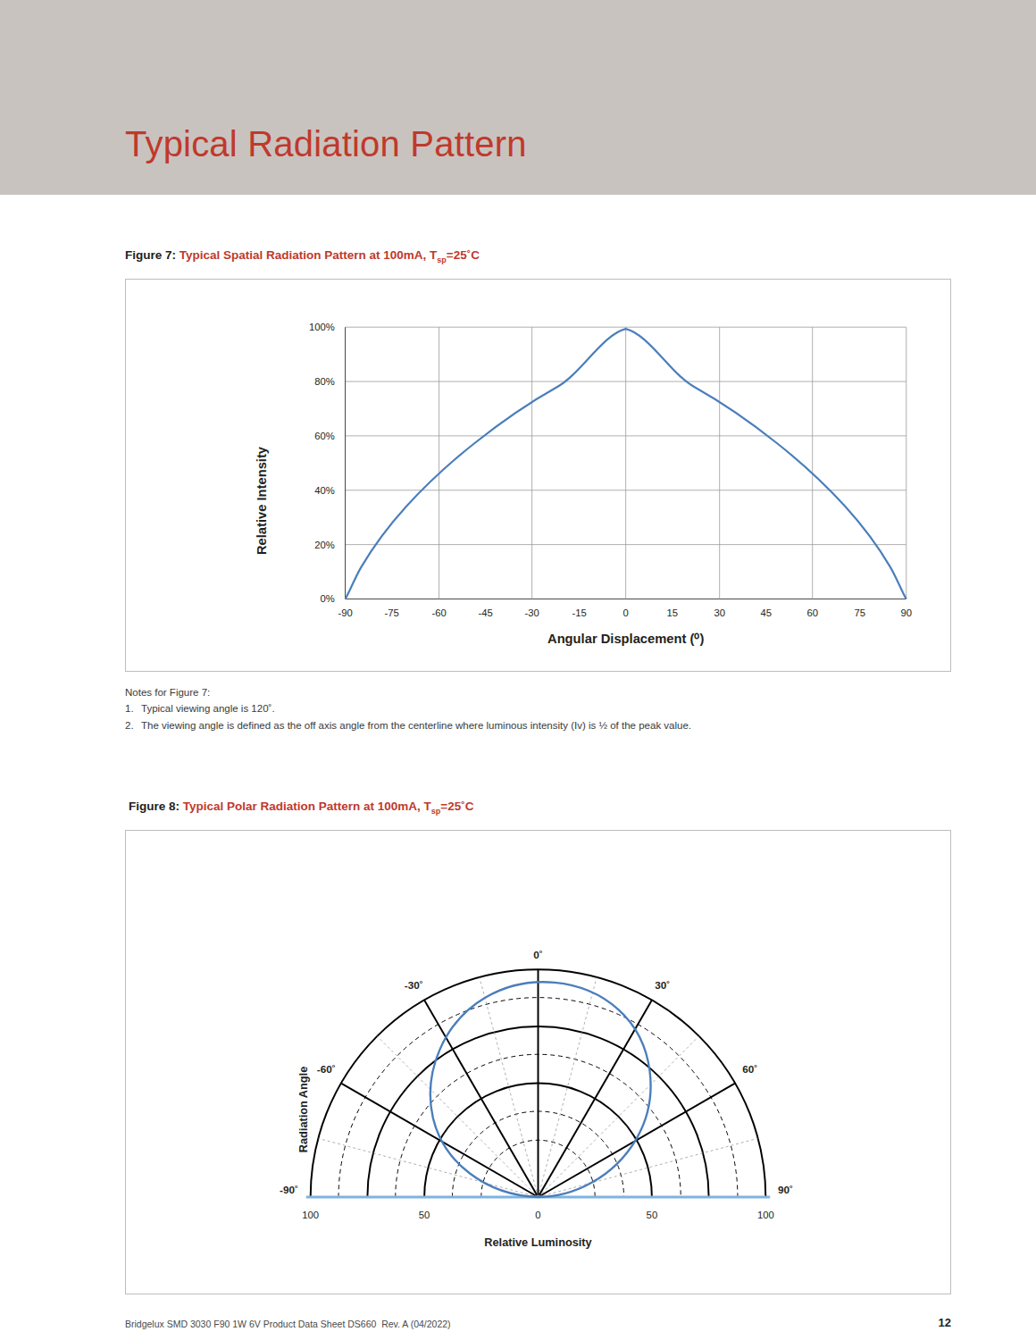Typical Radiation Pattern
Figure 7: Typical Spatial Radiation Pattern at 100mA, Tsp=25˚C
Relative Intensity 100% 80% 60% 40% 20% 0% -90 -75 -60 -45 -30 -15 0 15 30 45 60 75 90 Angular Displacement (⁰)
Notes for Figure 7:
1. Typical viewing angle is 120˚.
2. The viewing angle is defined as the off axis angle from the centerline where luminous intensity (Iv) is ½ of the peak value.
Figure 8: Typical Polar Radiation Pattern at 100mA, Tsp=25˚C
0˚ -30˚ 30˚ -60˚ 60˚ -90˚ 90˚ 100 50 0 50 100 Radiation Angle Relative Luminosity
Bridgelux SMD 3030 F90 1W 6V Product Data Sheet DS660 Rev. A (04/2022)
12